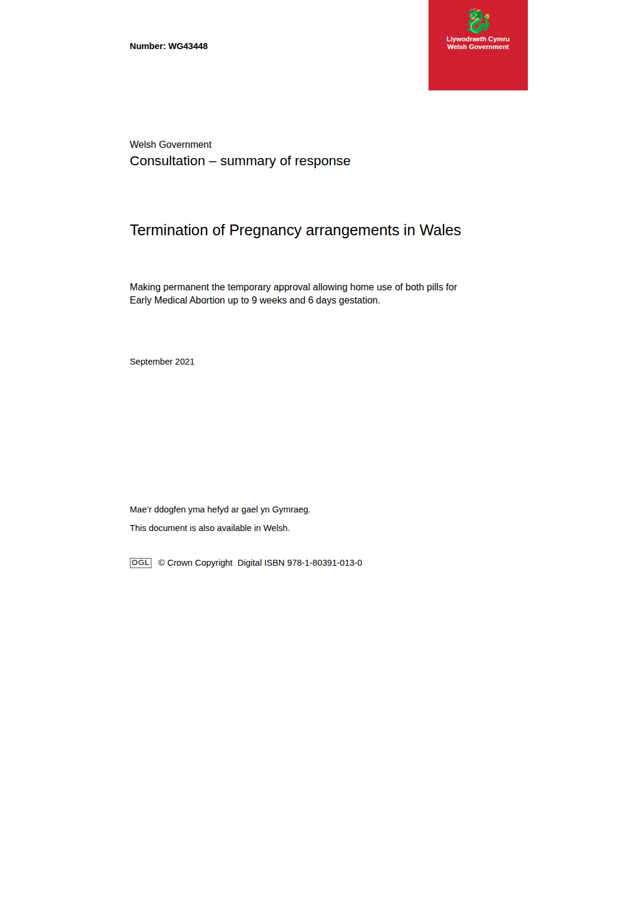🐉
Llywodraeth Cymru
Welsh Government
Number: WG43448
Welsh Government
Consultation – summary of response
Termination of Pregnancy arrangements in Wales
Making permanent the temporary approval allowing home use of both pills for Early Medical Abortion up to 9 weeks and 6 days gestation.
September 2021
Mae’r ddogfen yma hefyd ar gael yn Gymraeg.
This document is also available in Welsh.
OGL © Crown Copyright Digital ISBN 978-1-80391-013-0